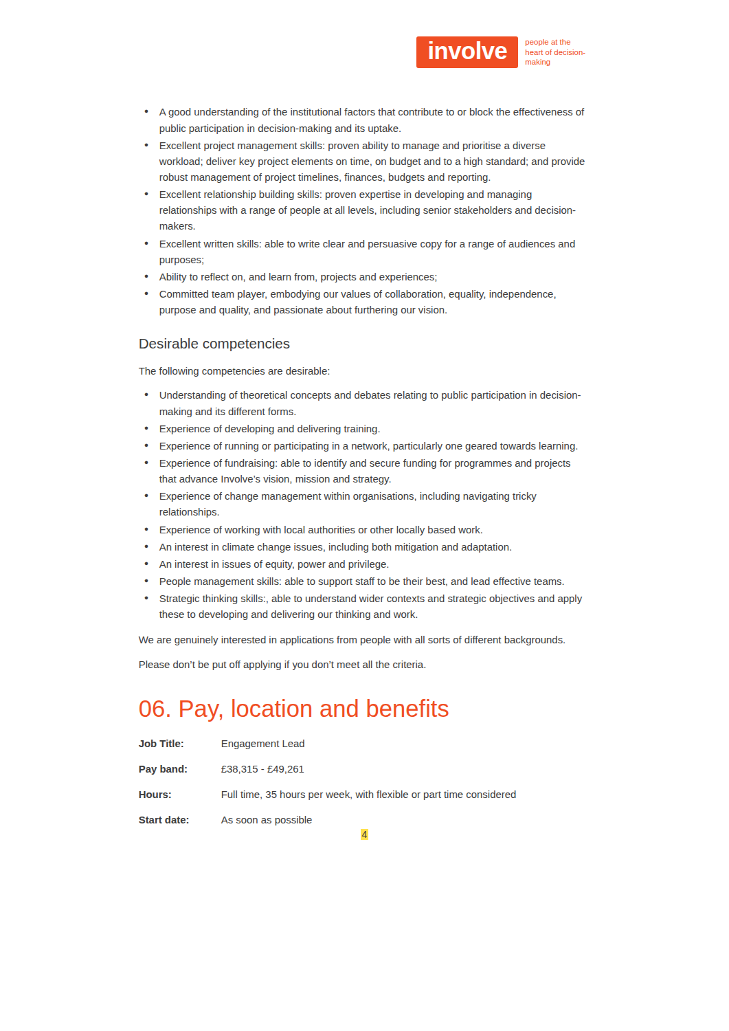involve
people at the heart of decision-making
A good understanding of the institutional factors that contribute to or block the effectiveness of public participation in decision-making and its uptake.
Excellent project management skills: proven ability to manage and prioritise a diverse workload; deliver key project elements on time, on budget and to a high standard; and provide robust management of project timelines, finances, budgets and reporting.
Excellent relationship building skills: proven expertise in developing and managing relationships with a range of people at all levels, including senior stakeholders and decision-makers.
Excellent written skills: able to write clear and persuasive copy for a range of audiences and purposes;
Ability to reflect on, and learn from, projects and experiences;
Committed team player, embodying our values of collaboration, equality, independence, purpose and quality, and passionate about furthering our vision.
Desirable competencies
The following competencies are desirable:
Understanding of theoretical concepts and debates relating to public participation in decision-making and its different forms.
Experience of developing and delivering training.
Experience of running or participating in a network, particularly one geared towards learning.
Experience of fundraising: able to identify and secure funding for programmes and projects that advance Involve’s vision, mission and strategy.
Experience of change management within organisations, including navigating tricky relationships.
Experience of working with local authorities or other locally based work.
An interest in climate change issues, including both mitigation and adaptation.
An interest in issues of equity, power and privilege.
People management skills: able to support staff to be their best, and lead effective teams.
Strategic thinking skills:, able to understand wider contexts and strategic objectives and apply these to developing and delivering our thinking and work.
We are genuinely interested in applications from people with all sorts of different backgrounds.
Please don’t be put off applying if you don’t meet all the criteria.
06. Pay, location and benefits
Job Title:
Engagement Lead
Pay band:
£38,315 - £49,261
Hours:
Full time, 35 hours per week, with flexible or part time considered
Start date:
As soon as possible
4